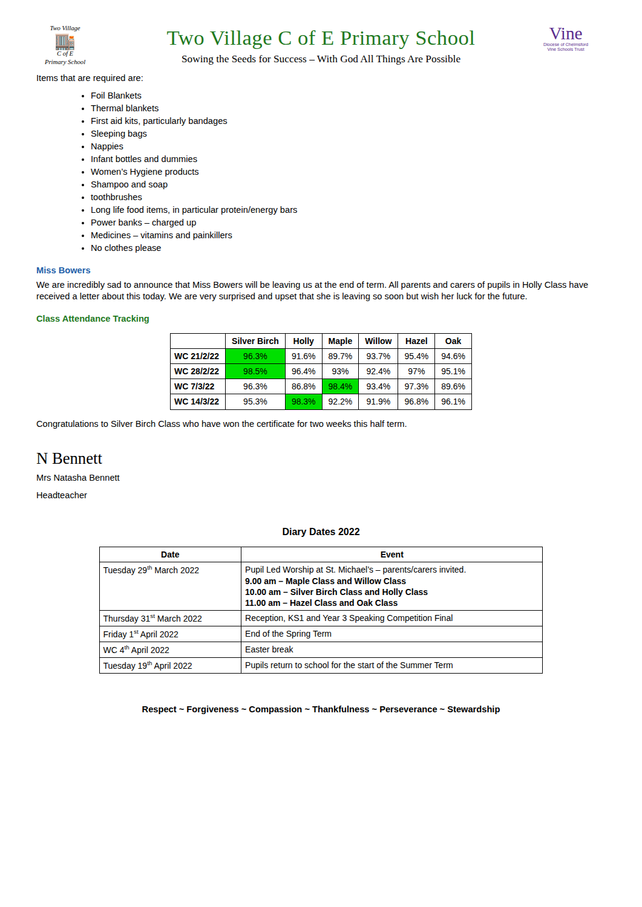Two Village
🏬
C of E
Primary School
Vine
Diocese of Chelmsford
Vine Schools Trust
Two Village C of E Primary School
Sowing the Seeds for Success – With God All Things Are Possible
Items that are required are:
Foil Blankets
Thermal blankets
First aid kits, particularly bandages
Sleeping bags
Nappies
Infant bottles and dummies
Women’s Hygiene products
Shampoo and soap
toothbrushes
Long life food items, in particular protein/energy bars
Power banks – charged up
Medicines – vitamins and painkillers
No clothes please
Miss Bowers
We are incredibly sad to announce that Miss Bowers will be leaving us at the end of term. All parents and carers of pupils in Holly Class have received a letter about this today. We are very surprised and upset that she is leaving so soon but wish her luck for the future.
Class Attendance Tracking
| | Silver Birch | Holly | Maple | Willow | Hazel | Oak |
| --- | --- | --- | --- | --- | --- | --- |
| WC 21/2/22 | 96.3% | 91.6% | 89.7% | 93.7% | 95.4% | 94.6% |
| WC 28/2/22 | 98.5% | 96.4% | 93% | 92.4% | 97% | 95.1% |
| WC 7/3/22 | 96.3% | 86.8% | 98.4% | 93.4% | 97.3% | 89.6% |
| WC 14/3/22 | 95.3% | 98.3% | 92.2% | 91.9% | 96.8% | 96.1% |
Congratulations to Silver Birch Class who have won the certificate for two weeks this half term.
N Bennett
Mrs Natasha Bennett
Headteacher
Diary Dates 2022
| Date | Event |
| --- | --- |
| Tuesday 29 th March 2022 | Pupil Led Worship at St. Michael’s – parents/carers invited. 9.00 am – Maple Class and Willow Class 10.00 am – Silver Birch Class and Holly Class 11.00 am – Hazel Class and Oak Class |
| Thursday 31 st March 2022 | Reception, KS1 and Year 3 Speaking Competition Final |
| Friday 1 st April 2022 | End of the Spring Term |
| WC 4 th April 2022 | Easter break |
| Tuesday 19 th April 2022 | Pupils return to school for the start of the Summer Term |
Respect ~ Forgiveness ~ Compassion ~ Thankfulness ~ Perseverance ~ Stewardship